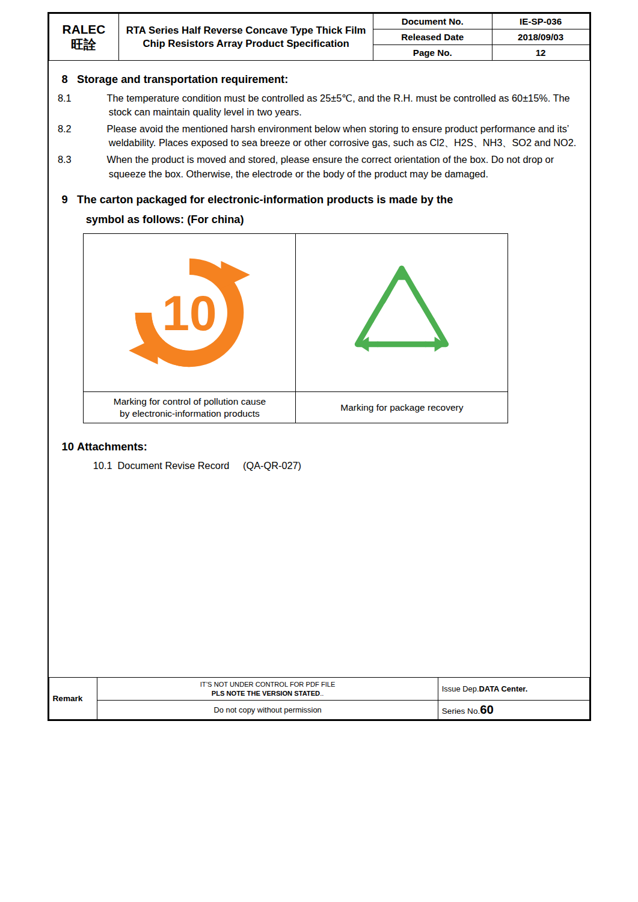| RALEC 旺詮 | RTA Series Half Reverse Concave Type Thick Film Chip Resistors Array Product Specification | Document No. | IE-SP-036 |
| Released Date | 2018/09/03 |
| Page No. | 12 |
8 Storage and transportation requirement:
8.1 The temperature condition must be controlled as 25±5℃, and the R.H. must be controlled as 60±15%. The stock can maintain quality level in two years.
8.2 Please avoid the mentioned harsh environment below when storing to ensure product performance and its’ weldability. Places exposed to sea breeze or other corrosive gas, such as Cl2、H2S、NH3、SO2 and NO2.
8.3 When the product is moved and stored, please ensure the correct orientation of the box. Do not drop or squeeze the box. Otherwise, the electrode or the body of the product may be damaged.
9 The carton packaged for electronic-information products is made by the
symbol as follows: (For china)
| 10 | |
| Marking for control of pollution cause by electronic-information products | Marking for package recovery |
10 Attachments:
10.1 Document Revise Record (QA-QR-027)
| Remark | IT’S NOT UNDER CONTROL FOR PDF FILE PLS NOTE THE VERSION STATED .. | Issue Dep. DATA Center. |
| Do not copy without permission | Series No. 60 |